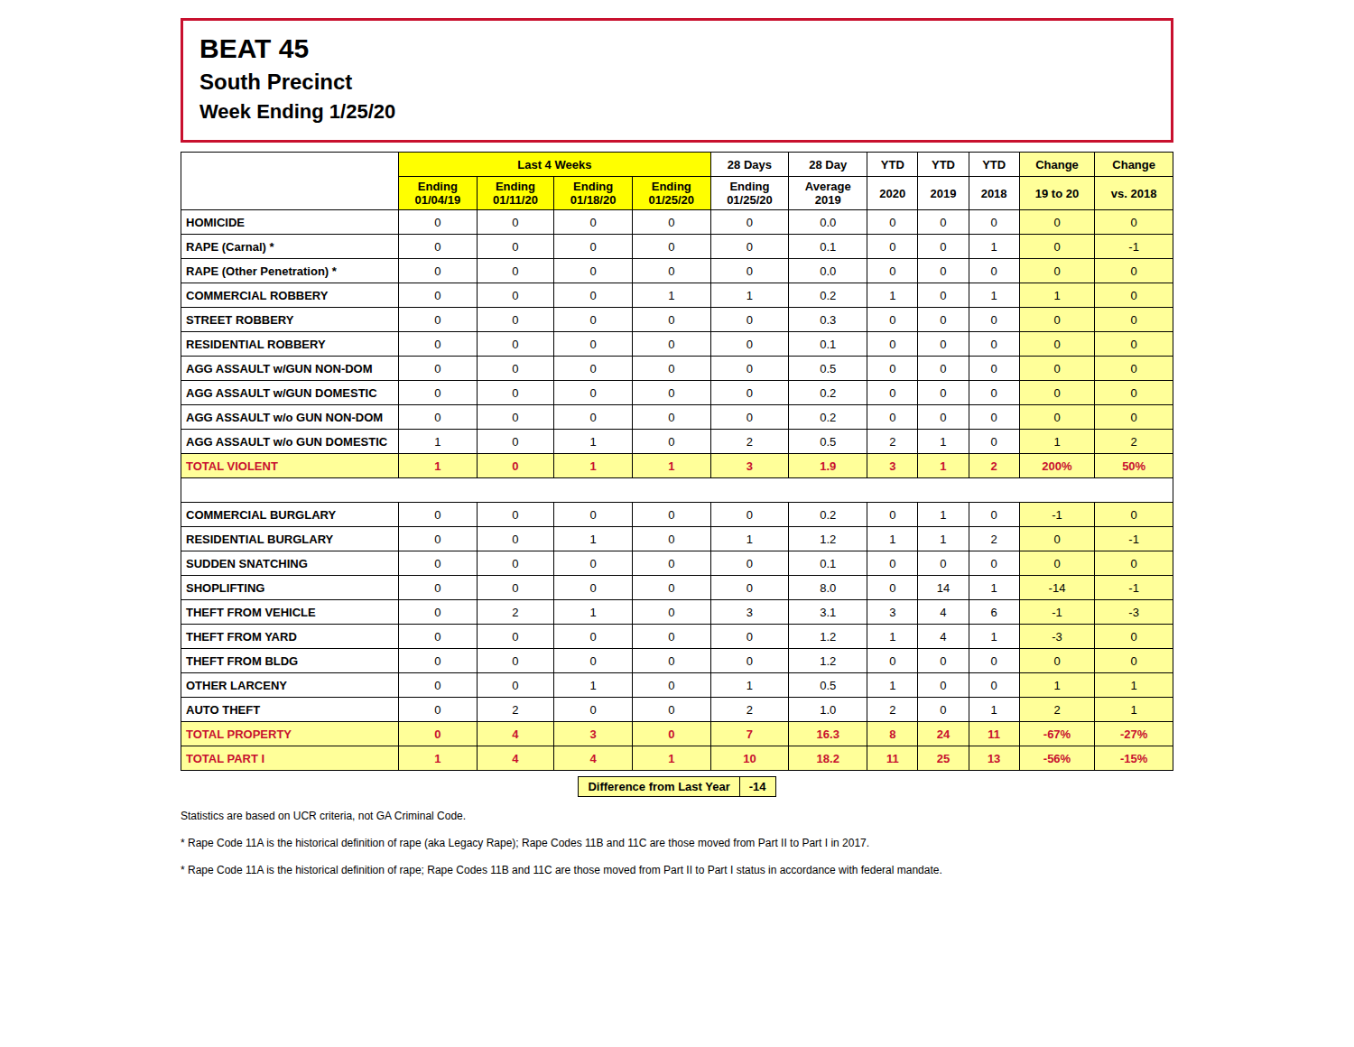BEAT 45
South Precinct
Week Ending 1/25/20
| | Last 4 Weeks | 28 Days | 28 Day | YTD | YTD | YTD | Change | Change |
| --- | --- | --- | --- | --- | --- | --- | --- | --- |
| Ending 01/04/19 | Ending 01/11/20 | Ending 01/18/20 | Ending 01/25/20 | Ending 01/25/20 | Average 2019 | 2020 | 2019 | 2018 | 19 to 20 | vs. 2018 |
| HOMICIDE | 0 | 0 | 0 | 0 | 0 | 0.0 | 0 | 0 | 0 | 0 | 0 |
| RAPE (Carnal) * | 0 | 0 | 0 | 0 | 0 | 0.1 | 0 | 0 | 1 | 0 | -1 |
| RAPE (Other Penetration) * | 0 | 0 | 0 | 0 | 0 | 0.0 | 0 | 0 | 0 | 0 | 0 |
| COMMERCIAL ROBBERY | 0 | 0 | 0 | 1 | 1 | 0.2 | 1 | 0 | 1 | 1 | 0 |
| STREET ROBBERY | 0 | 0 | 0 | 0 | 0 | 0.3 | 0 | 0 | 0 | 0 | 0 |
| RESIDENTIAL ROBBERY | 0 | 0 | 0 | 0 | 0 | 0.1 | 0 | 0 | 0 | 0 | 0 |
| AGG ASSAULT w/GUN NON-DOM | 0 | 0 | 0 | 0 | 0 | 0.5 | 0 | 0 | 0 | 0 | 0 |
| AGG ASSAULT w/GUN DOMESTIC | 0 | 0 | 0 | 0 | 0 | 0.2 | 0 | 0 | 0 | 0 | 0 |
| AGG ASSAULT w/o GUN NON-DOM | 0 | 0 | 0 | 0 | 0 | 0.2 | 0 | 0 | 0 | 0 | 0 |
| AGG ASSAULT w/o GUN DOMESTIC | 1 | 0 | 1 | 0 | 2 | 0.5 | 2 | 1 | 0 | 1 | 2 |
| TOTAL VIOLENT | 1 | 0 | 1 | 1 | 3 | 1.9 | 3 | 1 | 2 | 200% | 50% |
| COMMERCIAL BURGLARY | 0 | 0 | 0 | 0 | 0 | 0.2 | 0 | 1 | 0 | -1 | 0 |
| RESIDENTIAL BURGLARY | 0 | 0 | 1 | 0 | 1 | 1.2 | 1 | 1 | 2 | 0 | -1 |
| SUDDEN SNATCHING | 0 | 0 | 0 | 0 | 0 | 0.1 | 0 | 0 | 0 | 0 | 0 |
| SHOPLIFTING | 0 | 0 | 0 | 0 | 0 | 8.0 | 0 | 14 | 1 | -14 | -1 |
| THEFT FROM VEHICLE | 0 | 2 | 1 | 0 | 3 | 3.1 | 3 | 4 | 6 | -1 | -3 |
| THEFT FROM YARD | 0 | 0 | 0 | 0 | 0 | 1.2 | 1 | 4 | 1 | -3 | 0 |
| THEFT FROM BLDG | 0 | 0 | 0 | 0 | 0 | 1.2 | 0 | 0 | 0 | 0 | 0 |
| OTHER LARCENY | 0 | 0 | 1 | 0 | 1 | 0.5 | 1 | 0 | 0 | 1 | 1 |
| AUTO THEFT | 0 | 2 | 0 | 0 | 2 | 1.0 | 2 | 0 | 1 | 2 | 1 |
| TOTAL PROPERTY | 0 | 4 | 3 | 0 | 7 | 16.3 | 8 | 24 | 11 | -67% | -27% |
| TOTAL PART I | 1 | 4 | 4 | 1 | 10 | 18.2 | 11 | 25 | 13 | -56% | -15% |
| Difference from Last Year | -14 |
Statistics are based on UCR criteria, not GA Criminal Code.
* Rape Code 11A is the historical definition of rape (aka Legacy Rape); Rape Codes 11B and 11C are those moved from Part II to Part I in 2017.
* Rape Code 11A is the historical definition of rape; Rape Codes 11B and 11C are those moved from Part II to Part I status in accordance with federal mandate.